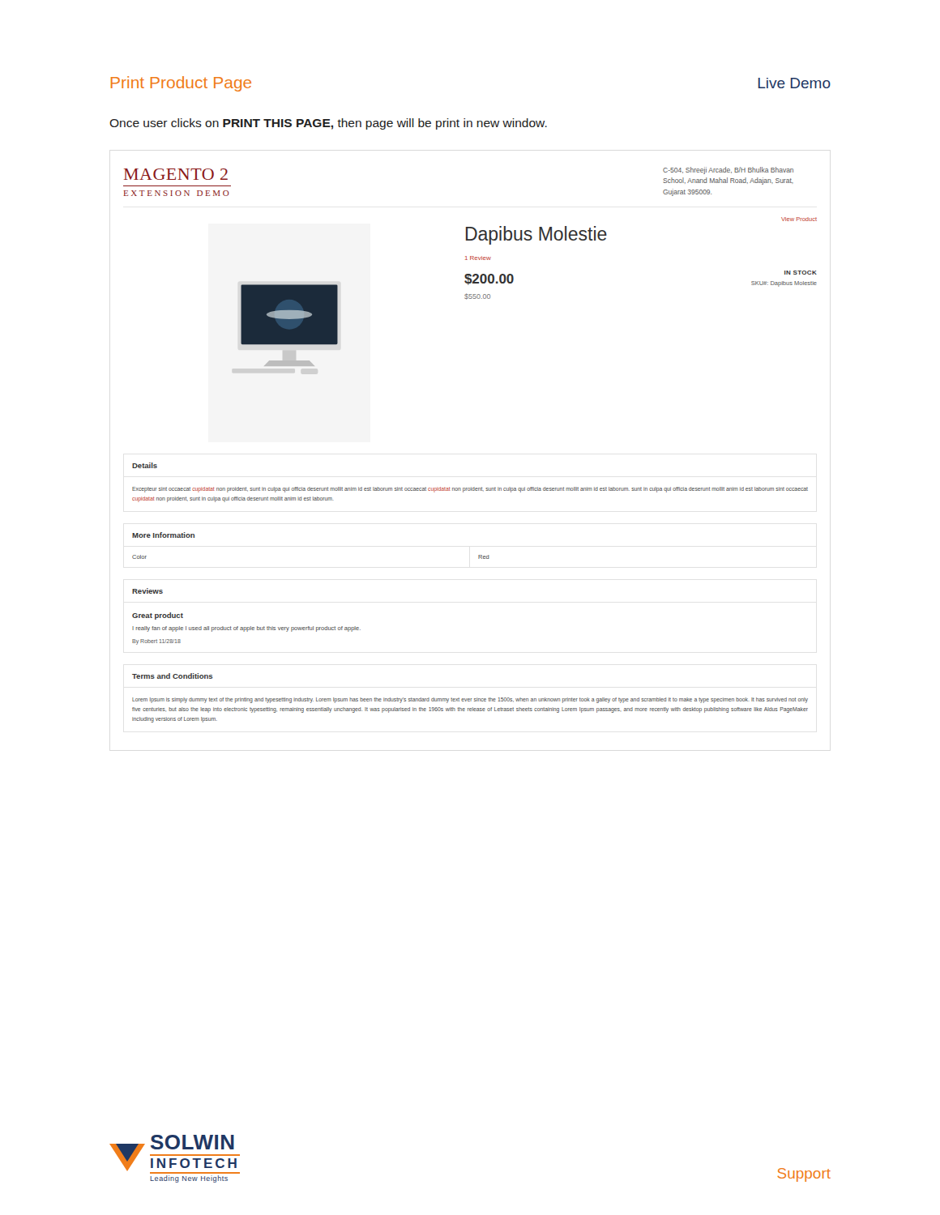Print Product Page
Live Demo
Once user clicks on PRINT THIS PAGE, then page will be print in new window.
MAGENTO 2
EXTENSION DEMO
C-504, Shreeji Arcade, B/H Bhulka Bhavan School, Anand Mahal Road, Adajan, Surat, Gujarat 395009.
View Product
Dapibus Molestie
1 Review
$200.00
$550.00
IN STOCK
SKU#: Dapibus Molestie
Details
Excepteur sint occaecat cupidatat non proident, sunt in culpa qui officia deserunt mollit anim id est laborum sint occaecat cupidatat non proident, sunt in culpa qui officia deserunt mollit anim id est laborum. sunt in culpa qui officia deserunt mollit anim id est laborum sint occaecat cupidatat non proident, sunt in culpa qui officia deserunt mollit anim id est laborum.
More Information
Color
Red
Reviews
Great product
I really fan of apple I used all product of apple but this very powerful product of apple.
By Robert 11/28/18
Terms and Conditions
Lorem Ipsum is simply dummy text of the printing and typesetting industry. Lorem Ipsum has been the industry's standard dummy text ever since the 1500s, when an unknown printer took a galley of type and scrambled it to make a type specimen book. It has survived not only five centuries, but also the leap into electronic typesetting, remaining essentially unchanged. It was popularised in the 1960s with the release of Letraset sheets containing Lorem Ipsum passages, and more recently with desktop publishing software like Aldus PageMaker including versions of Lorem Ipsum.
SOLWIN
INFOTECH
Leading New Heights
Support